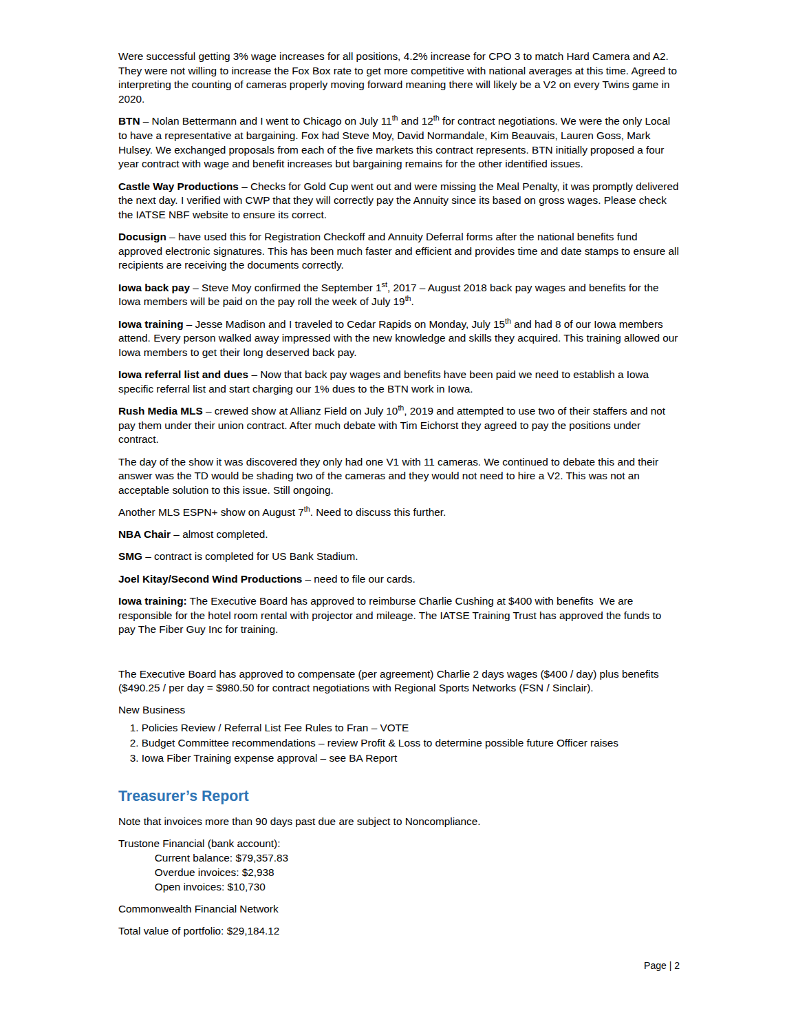Were successful getting 3% wage increases for all positions, 4.2% increase for CPO 3 to match Hard Camera and A2. They were not willing to increase the Fox Box rate to get more competitive with national averages at this time. Agreed to interpreting the counting of cameras properly moving forward meaning there will likely be a V2 on every Twins game in 2020.
BTN – Nolan Bettermann and I went to Chicago on July 11th and 12th for contract negotiations. We were the only Local to have a representative at bargaining. Fox had Steve Moy, David Normandale, Kim Beauvais, Lauren Goss, Mark Hulsey. We exchanged proposals from each of the five markets this contract represents. BTN initially proposed a four year contract with wage and benefit increases but bargaining remains for the other identified issues.
Castle Way Productions – Checks for Gold Cup went out and were missing the Meal Penalty, it was promptly delivered the next day. I verified with CWP that they will correctly pay the Annuity since its based on gross wages. Please check the IATSE NBF website to ensure its correct.
Docusign – have used this for Registration Checkoff and Annuity Deferral forms after the national benefits fund approved electronic signatures. This has been much faster and efficient and provides time and date stamps to ensure all recipients are receiving the documents correctly.
Iowa back pay – Steve Moy confirmed the September 1st, 2017 – August 2018 back pay wages and benefits for the Iowa members will be paid on the pay roll the week of July 19th.
Iowa training – Jesse Madison and I traveled to Cedar Rapids on Monday, July 15th and had 8 of our Iowa members attend. Every person walked away impressed with the new knowledge and skills they acquired. This training allowed our Iowa members to get their long deserved back pay.
Iowa referral list and dues – Now that back pay wages and benefits have been paid we need to establish a Iowa specific referral list and start charging our 1% dues to the BTN work in Iowa.
Rush Media MLS – crewed show at Allianz Field on July 10th, 2019 and attempted to use two of their staffers and not pay them under their union contract. After much debate with Tim Eichorst they agreed to pay the positions under contract.
The day of the show it was discovered they only had one V1 with 11 cameras. We continued to debate this and their answer was the TD would be shading two of the cameras and they would not need to hire a V2. This was not an acceptable solution to this issue. Still ongoing.
Another MLS ESPN+ show on August 7th. Need to discuss this further.
NBA Chair – almost completed.
SMG – contract is completed for US Bank Stadium.
Joel Kitay/Second Wind Productions – need to file our cards.
Iowa training: The Executive Board has approved to reimburse Charlie Cushing at $400 with benefits We are responsible for the hotel room rental with projector and mileage. The IATSE Training Trust has approved the funds to pay The Fiber Guy Inc for training.
The Executive Board has approved to compensate (per agreement) Charlie 2 days wages ($400 / day) plus benefits ($490.25 / per day = $980.50 for contract negotiations with Regional Sports Networks (FSN / Sinclair).
New Business
Policies Review / Referral List Fee Rules to Fran – VOTE
Budget Committee recommendations – review Profit & Loss to determine possible future Officer raises
Iowa Fiber Training expense approval – see BA Report
Treasurer’s Report
Note that invoices more than 90 days past due are subject to Noncompliance.
Trustone Financial (bank account):
Current balance: $79,357.83
Overdue invoices: $2,938
Open invoices: $10,730
Commonwealth Financial Network
Total value of portfolio: $29,184.12
Page | 2